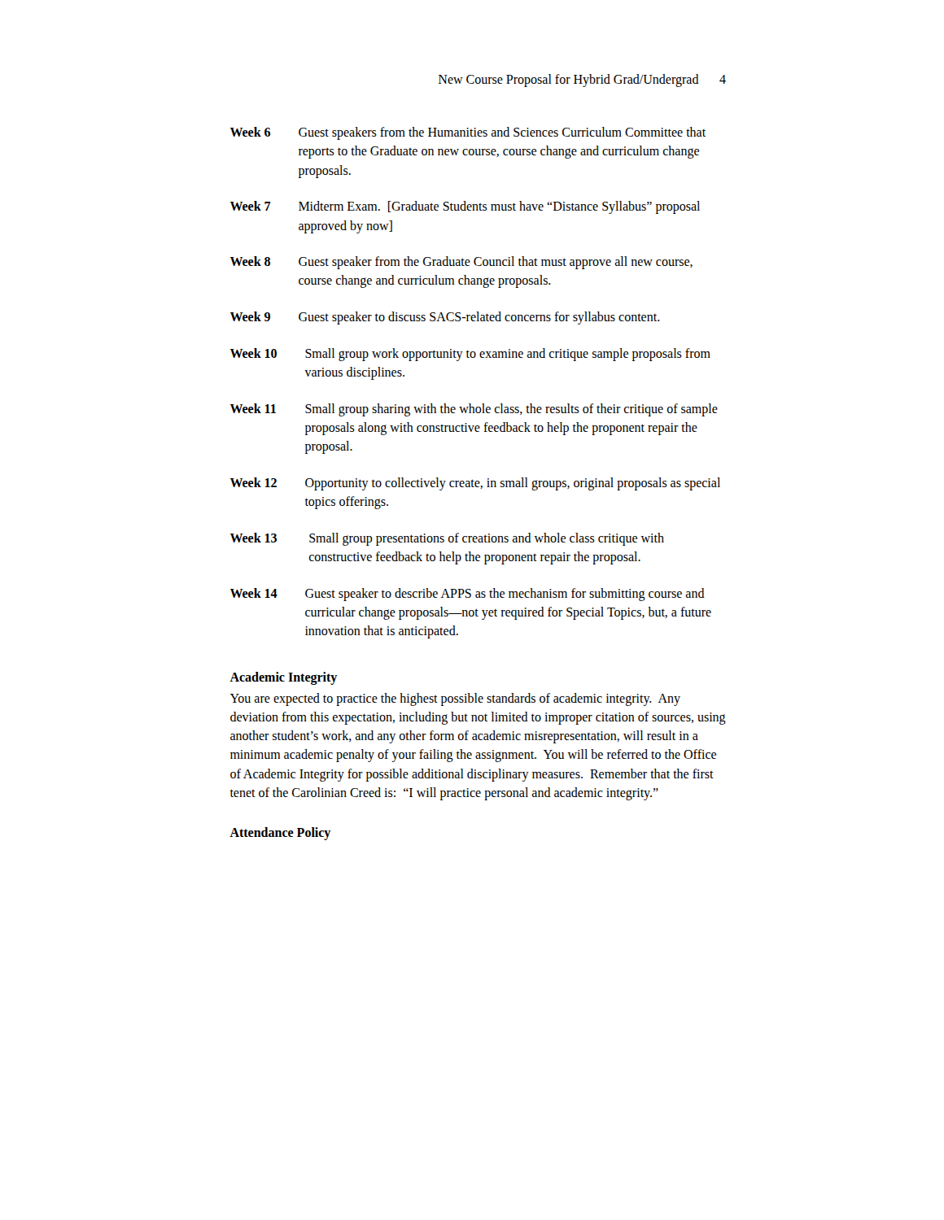New Course Proposal for Hybrid Grad/Undergrad4
Week 6
Guest speakers from the Humanities and Sciences Curriculum Committee that reports to the Graduate on new course, course change and curriculum change proposals.
Week 7
Midterm Exam. [Graduate Students must have “Distance Syllabus” proposal approved by now]
Week 8
Guest speaker from the Graduate Council that must approve all new course, course change and curriculum change proposals.
Week 9
Guest speaker to discuss SACS-related concerns for syllabus content.
Week 10
Small group work opportunity to examine and critique sample proposals from various disciplines.
Week 11
Small group sharing with the whole class, the results of their critique of sample proposals along with constructive feedback to help the proponent repair the proposal.
Week 12
Opportunity to collectively create, in small groups, original proposals as special topics offerings.
Week 13
Small group presentations of creations and whole class critique with constructive feedback to help the proponent repair the proposal.
Week 14
Guest speaker to describe APPS as the mechanism for submitting course and curricular change proposals—not yet required for Special Topics, but, a future innovation that is anticipated.
Academic Integrity
You are expected to practice the highest possible standards of academic integrity. Any deviation from this expectation, including but not limited to improper citation of sources, using another student’s work, and any other form of academic misrepresentation, will result in a minimum academic penalty of your failing the assignment. You will be referred to the Office of Academic Integrity for possible additional disciplinary measures. Remember that the first tenet of the Carolinian Creed is: “I will practice personal and academic integrity.”
Attendance Policy